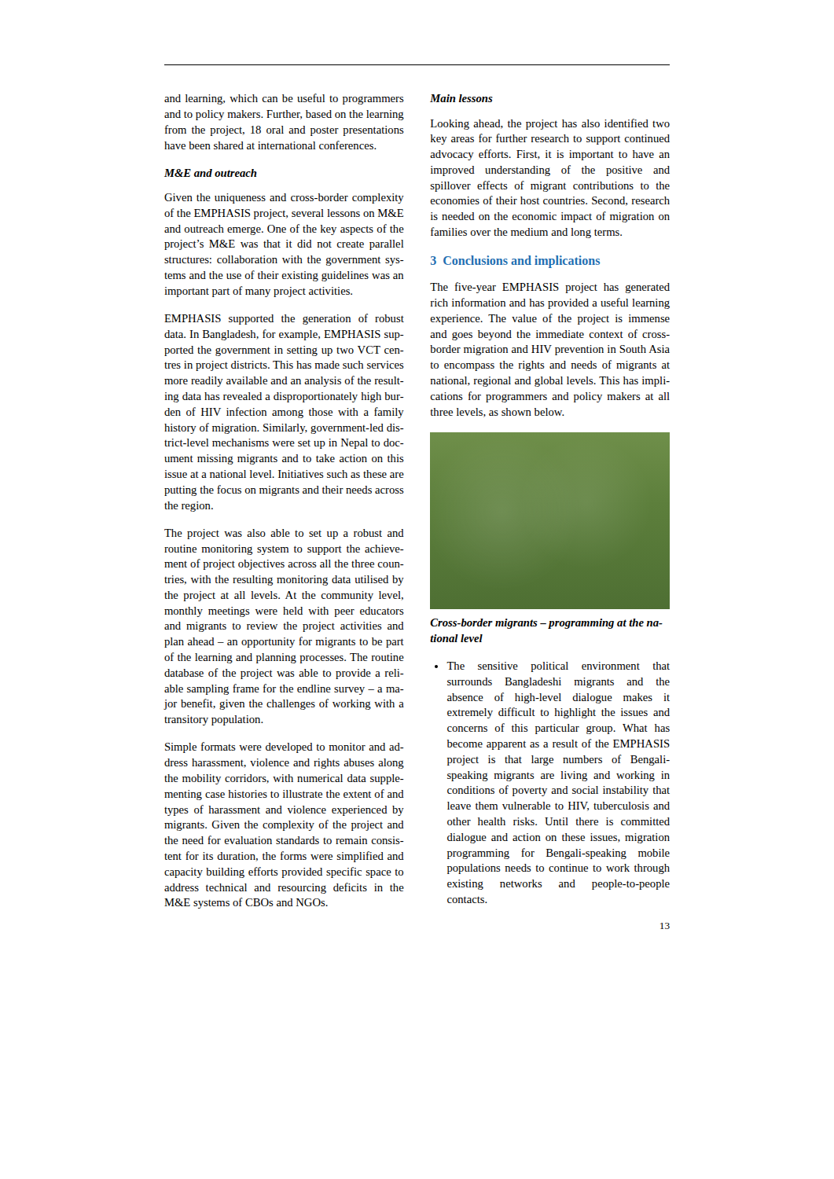and learning, which can be useful to programmers and to policy makers. Further, based on the learning from the project, 18 oral and poster presentations have been shared at international conferences.
M&E and outreach
Given the uniqueness and cross-border complexity of the EMPHASIS project, several lessons on M&E and outreach emerge. One of the key aspects of the project’s M&E was that it did not create parallel structures: collaboration with the government systems and the use of their existing guidelines was an important part of many project activities.
EMPHASIS supported the generation of robust data. In Bangladesh, for example, EMPHASIS supported the government in setting up two VCT centres in project districts. This has made such services more readily available and an analysis of the resulting data has revealed a disproportionately high burden of HIV infection among those with a family history of migration. Similarly, government-led district-level mechanisms were set up in Nepal to document missing migrants and to take action on this issue at a national level. Initiatives such as these are putting the focus on migrants and their needs across the region.
The project was also able to set up a robust and routine monitoring system to support the achievement of project objectives across all the three countries, with the resulting monitoring data utilised by the project at all levels. At the community level, monthly meetings were held with peer educators and migrants to review the project activities and plan ahead – an opportunity for migrants to be part of the learning and planning processes. The routine database of the project was able to provide a reliable sampling frame for the endline survey – a major benefit, given the challenges of working with a transitory population.
Simple formats were developed to monitor and address harassment, violence and rights abuses along the mobility corridors, with numerical data supplementing case histories to illustrate the extent of and types of harassment and violence experienced by migrants. Given the complexity of the project and the need for evaluation standards to remain consistent for its duration, the forms were simplified and capacity building efforts provided specific space to address technical and resourcing deficits in the M&E systems of CBOs and NGOs.
Main lessons
Looking ahead, the project has also identified two key areas for further research to support continued advocacy efforts. First, it is important to have an improved understanding of the positive and spillover effects of migrant contributions to the economies of their host countries. Second, research is needed on the economic impact of migration on families over the medium and long terms.
3 Conclusions and implications
The five-year EMPHASIS project has generated rich information and has provided a useful learning experience. The value of the project is immense and goes beyond the immediate context of cross-border migration and HIV prevention in South Asia to encompass the rights and needs of migrants at national, regional and global levels. This has implications for programmers and policy makers at all three levels, as shown below.
Cross-border migrants – programming at the national level
The sensitive political environment that surrounds Bangladeshi migrants and the absence of high-level dialogue makes it extremely difficult to highlight the issues and concerns of this particular group. What has become apparent as a result of the EMPHASIS project is that large numbers of Bengali-speaking migrants are living and working in conditions of poverty and social instability that leave them vulnerable to HIV, tuberculosis and other health risks. Until there is committed dialogue and action on these issues, migration programming for Bengali-speaking mobile populations needs to continue to work through existing networks and people-to-people contacts.
13